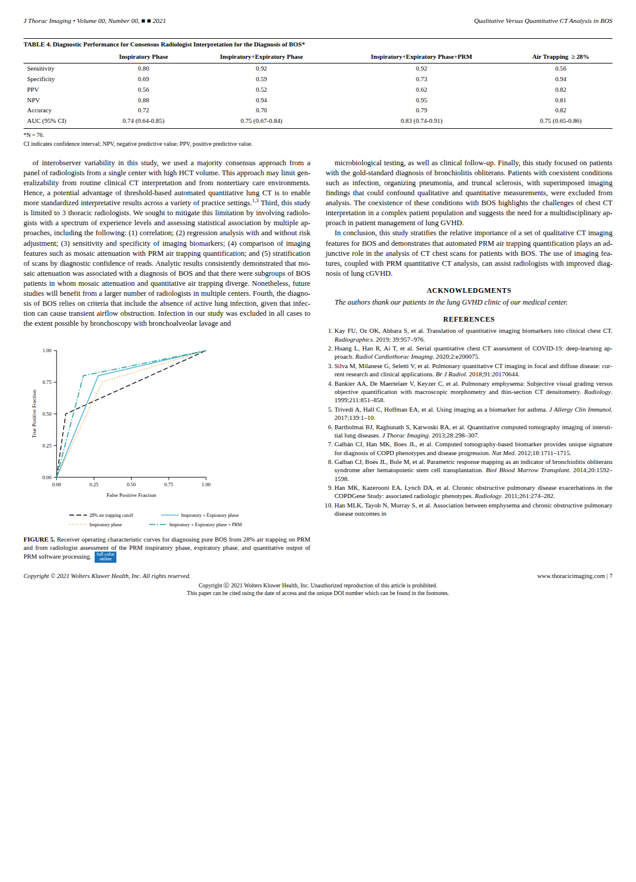J Thorac Imaging • Volume 00, Number 00, ■ ■ 2021
Qualitative Versus Quantitative CT Analysis in BOS
TABLE 4. Diagnostic Performance for Consensus Radiologist Interpretation for the Diagnosis of BOS*
| | Inspiratory Phase | Inspiratory+Expiratory Phase | Inspiratory+Expiratory Phase+PRM | Air Trapping ≥ 28% |
| --- | --- | --- | --- | --- |
| Sensitivity | 0.80 | 0.92 | 0.92 | 0.56 |
| Specificity | 0.69 | 0.59 | 0.73 | 0.94 |
| PPV | 0.56 | 0.52 | 0.62 | 0.82 |
| NPV | 0.88 | 0.94 | 0.95 | 0.81 |
| Accuracy | 0.72 | 0.70 | 0.79 | 0.82 |
| AUC (95% CI) | 0.74 (0.64-0.85) | 0.75 (0.67-0.84) | 0.83 (0.74-0.91) | 0.75 (0.65-0.86) |
*N = 76.
CI indicates confidence interval; NPV, negative predictive value; PPV, positive predictive value.
of interobserver variability in this study, we used a majority consensus approach from a panel of radiologists from a single center with high HCT volume. This approach may limit generalizability from routine clinical CT interpretation and from nontertiary care environments. Hence, a potential advantage of threshold-based automated quantitative lung CT is to enable more standardized interpretative results across a variety of practice settings.1,3 Third, this study is limited to 3 thoracic radiologists. We sought to mitigate this limitation by involving radiologists with a spectrum of experience levels and assessing statistical association by multiple approaches, including the following: (1) correlation; (2) regression analysis with and without risk adjustment; (3) sensitivity and specificity of imaging biomarkers; (4) comparison of imaging features such as mosaic attenuation with PRM air trapping quantification; and (5) stratification of scans by diagnostic confidence of reads. Analytic results consistently demonstrated that mosaic attenuation was associated with a diagnosis of BOS and that there were subgroups of BOS patients in whom mosaic attenuation and quantitative air trapping diverge. Nonetheless, future studies will benefit from a larger number of radiologists in multiple centers. Fourth, the diagnosis of BOS relies on criteria that include the absence of active lung infection, given that infection can cause transient airflow obstruction. Infection in our study was excluded in all cases to the extent possible by bronchoscopy with bronchoalveolar lavage and
0.00 0.25 0.50 0.75 1.00 0.00 0.25 0.50 0.75 1.00 False Positive Fraction True Positive Fraction
28% air trapping cutoff Inspiratory + Expiratory phase Inspiratory phase Inspiratory + Expiratory phase + PRM
FIGURE 5. Receiver operating characteristic curves for diagnosing pure BOS from 28% air trapping on PRM and from radiologist assessment of the PRM inspiratory phase, expiratory phase, and quantitative output of PRM software processing. full color online
microbiological testing, as well as clinical follow-up. Finally, this study focused on patients with the gold-standard diagnosis of bronchiolitis obliterans. Patients with coexistent conditions such as infection, organizing pneumonia, and truncal sclerosis, with superimposed imaging findings that could confound qualitative and quantitative measurements, were excluded from analysis. The coexistence of these conditions with BOS highlights the challenges of chest CT interpretation in a complex patient population and suggests the need for a multidisciplinary approach in patient management of lung GVHD.
In conclusion, this study stratifies the relative importance of a set of qualitative CT imaging features for BOS and demonstrates that automated PRM air trapping quantification plays an adjunctive role in the analysis of CT chest scans for patients with BOS. The use of imaging features, coupled with PRM quantitative CT analysis, can assist radiologists with improved diagnosis of lung cGVHD.
Acknowledgments
The authors thank our patients in the lung GVHD clinic of our medical center.
References
Kay FU, Oz OK, Abbara S, et al. Translation of quantitative imaging biomarkers into clinical chest CT. Radiographics. 2019; 39:957–976.
Huang L, Han R, Ai T, et al. Serial quantitative chest CT assessment of COVID-19: deep-learning approach. Radiol Cardiothorac Imaging. 2020;2:e200075.
Silva M, Milanese G, Seletti V, et al. Pulmonary quantitative CT imaging in focal and diffuse disease: current research and clinical applications. Br J Radiol. 2018;91:20170644.
Bankier AA, De Maertelaer V, Keyzer C, et al. Pulmonary emphysema: Subjective visual grading versus objective quantification with macroscopic morphometry and thin-section CT densitometry. Radiology. 1999;211:851–858.
Trivedi A, Hall C, Hoffman EA, et al. Using imaging as a biomarker for asthma. J Allergy Clin Immunol. 2017;139:1–10.
Bartholmai BJ, Raghunath S, Karwoski RA, et al. Quantitative computed tomography imaging of interstitial lung diseases. J Thorac Imaging. 2013;28:298–307.
Galbán CJ, Han MK, Boes JL, et al. Computed tomography-based biomarker provides unique signature for diagnosis of COPD phenotypes and disease progression. Nat Med. 2012;18:1711–1715.
Galban CJ, Boes JL, Bule M, et al. Parametric response mapping as an indicator of bronchiolitis obliterans syndrome after hematopoietic stem cell transplantation. Biol Blood Marrow Transplant. 2014;20:1592–1598.
Han MK, Kazerooni EA, Lynch DA, et al. Chronic obstructive pulmonary disease exacerbations in the COPDGene Study: associated radiologic phenotypes. Radiology. 2011;261:274–282.
Han MLK, Tayob N, Murray S, et al. Association between emphysema and chronic obstructive pulmonary disease outcomes in
Copyright © 2021 Wolters Kluwer Health, Inc. All rights reserved.
www.thoracicimaging.com | 7
Copyright ⓒ 2021 Wolters Kluwer Health, Inc. Unauthorized reproduction of this article is prohibited.
This paper can be cited using the date of access and the unique DOI number which can be found in the footnotes.